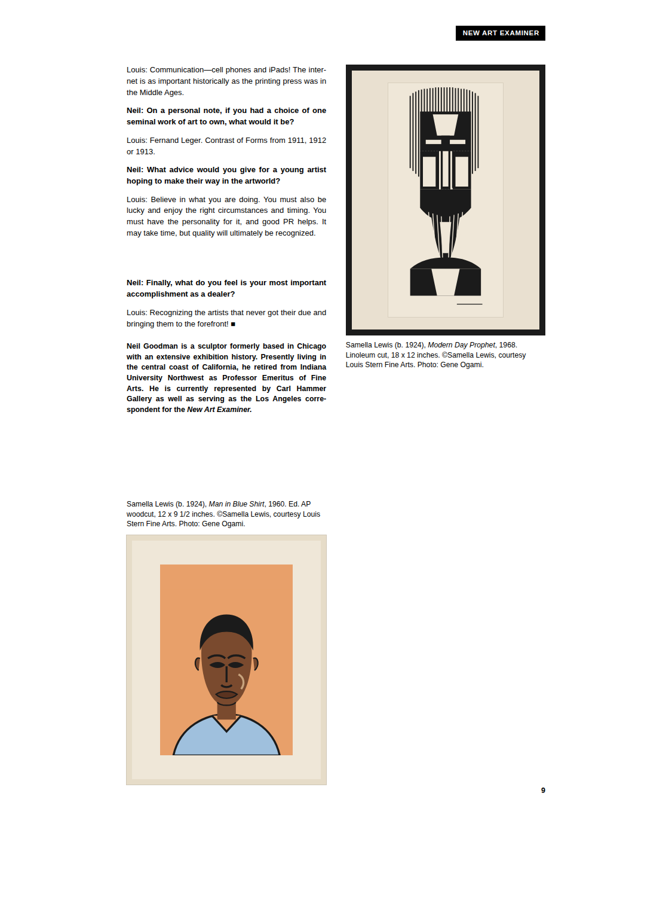New Art Examiner
Louis: Communication—cell phones and iPads! The internet is as important historically as the printing press was in the Middle Ages.
Neil: On a personal note, if you had a choice of one seminal work of art to own, what would it be?
Louis: Fernand Leger. Contrast of Forms from 1911, 1912 or 1913.
Neil: What advice would you give for a young artist hoping to make their way in the artworld?
Louis: Believe in what you are doing. You must also be lucky and enjoy the right circumstances and timing. You must have the personality for it, and good PR helps. It may take time, but quality will ultimately be recognized.
Neil: Finally, what do you feel is your most important accomplishment as a dealer?
Louis: Recognizing the artists that never got their due and bringing them to the forefront! ■
Neil Goodman is a sculptor formerly based in Chicago with an extensive exhibition history. Presently living in the central coast of California, he retired from Indiana University Northwest as Professor Emeritus of Fine Arts. He is currently represented by Carl Hammer Gallery as well as serving as the Los Angeles correspondent for the New Art Examiner.
Samella Lewis (b. 1924), Man in Blue Shirt, 1960. Ed. AP woodcut, 12 x 9 1/2 inches. ©Samella Lewis, courtesy Louis Stern Fine Arts. Photo: Gene Ogami.
Samella Lewis (b. 1924), Modern Day Prophet, 1968. Linoleum cut, 18 x 12 inches. ©Samella Lewis, courtesy Louis Stern Fine Arts. Photo: Gene Ogami.
9